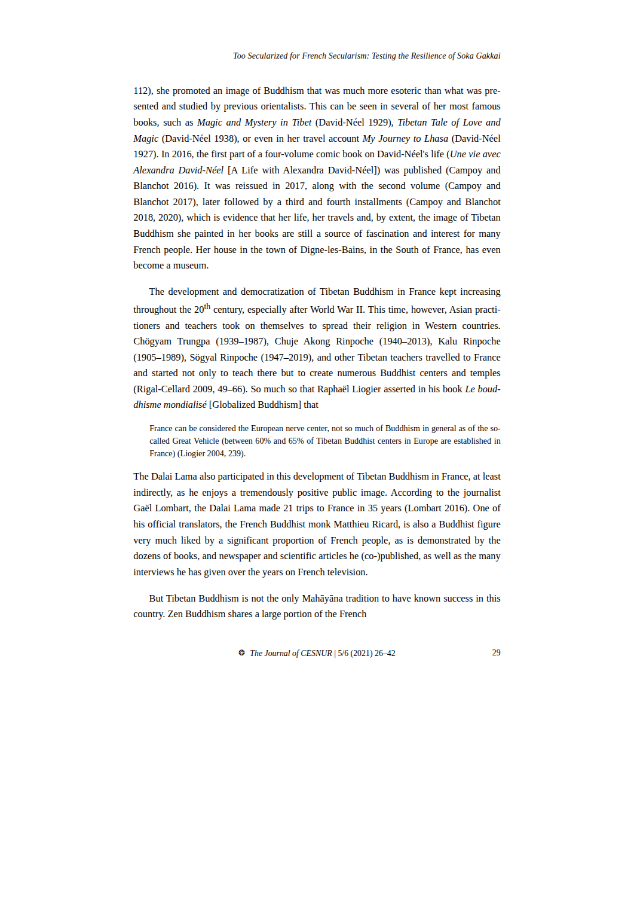Too Secularized for French Secularism: Testing the Resilience of Soka Gakkai
112), she promoted an image of Buddhism that was much more esoteric than what was presented and studied by previous orientalists. This can be seen in several of her most famous books, such as Magic and Mystery in Tibet (David-Néel 1929), Tibetan Tale of Love and Magic (David-Néel 1938), or even in her travel account My Journey to Lhasa (David-Néel 1927). In 2016, the first part of a four-volume comic book on David-Néel's life (Une vie avec Alexandra David-Néel [A Life with Alexandra David-Néel]) was published (Campoy and Blanchot 2016). It was reissued in 2017, along with the second volume (Campoy and Blanchot 2017), later followed by a third and fourth installments (Campoy and Blanchot 2018, 2020), which is evidence that her life, her travels and, by extent, the image of Tibetan Buddhism she painted in her books are still a source of fascination and interest for many French people. Her house in the town of Digne-les-Bains, in the South of France, has even become a museum.
The development and democratization of Tibetan Buddhism in France kept increasing throughout the 20th century, especially after World War II. This time, however, Asian practitioners and teachers took on themselves to spread their religion in Western countries. Chögyam Trungpa (1939–1987), Chuje Akong Rinpoche (1940–2013), Kalu Rinpoche (1905–1989), Sögyal Rinpoche (1947–2019), and other Tibetan teachers travelled to France and started not only to teach there but to create numerous Buddhist centers and temples (Rigal-Cellard 2009, 49–66). So much so that Raphaël Liogier asserted in his book Le bouddhisme mondialisé [Globalized Buddhism] that
France can be considered the European nerve center, not so much of Buddhism in general as of the so-called Great Vehicle (between 60% and 65% of Tibetan Buddhist centers in Europe are established in France) (Liogier 2004, 239).
The Dalai Lama also participated in this development of Tibetan Buddhism in France, at least indirectly, as he enjoys a tremendously positive public image. According to the journalist Gaël Lombart, the Dalai Lama made 21 trips to France in 35 years (Lombart 2016). One of his official translators, the French Buddhist monk Matthieu Ricard, is also a Buddhist figure very much liked by a significant proportion of French people, as is demonstrated by the dozens of books, and newspaper and scientific articles he (co-)published, as well as the many interviews he has given over the years on French television.
But Tibetan Buddhism is not the only Mahāyāna tradition to have known success in this country. Zen Buddhism shares a large portion of the French
❂ The Journal of CESNUR | 5/6 (2021) 26–42
29